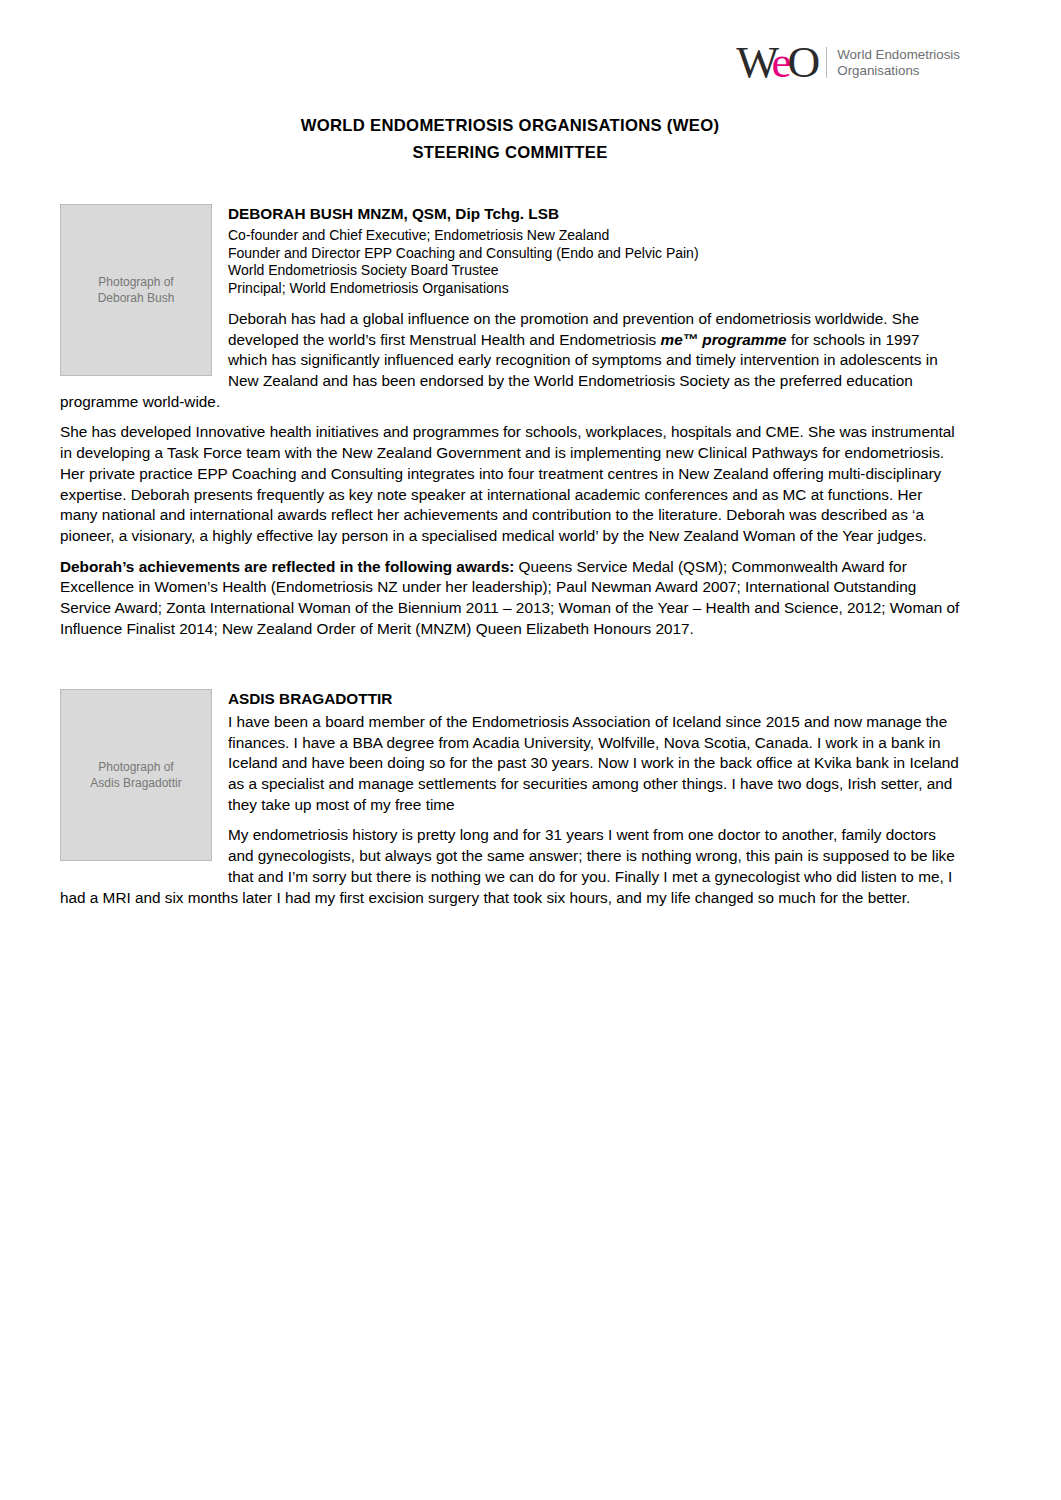We O
World Endometriosis
Organisations
WORLD ENDOMETRIOSIS ORGANISATIONS (WEO)
STEERING COMMITTEE
Photograph of
Deborah Bush
DEBORAH BUSH MNZM, QSM, Dip Tchg. LSB
Co-founder and Chief Executive; Endometriosis New Zealand
Founder and Director EPP Coaching and Consulting (Endo and Pelvic Pain)
World Endometriosis Society Board Trustee
Principal; World Endometriosis Organisations
Deborah has had a global influence on the promotion and prevention of endometriosis worldwide. She developed the world’s first Menstrual Health and Endometriosis me™ programme for schools in 1997 which has significantly influenced early recognition of symptoms and timely intervention in adolescents in New Zealand and has been endorsed by the World Endometriosis Society as the preferred education programme world-wide.
She has developed Innovative health initiatives and programmes for schools, workplaces, hospitals and CME. She was instrumental in developing a Task Force team with the New Zealand Government and is implementing new Clinical Pathways for endometriosis. Her private practice EPP Coaching and Consulting integrates into four treatment centres in New Zealand offering multi-disciplinary expertise. Deborah presents frequently as key note speaker at international academic conferences and as MC at functions. Her many national and international awards reflect her achievements and contribution to the literature. Deborah was described as ‘a pioneer, a visionary, a highly effective lay person in a specialised medical world’ by the New Zealand Woman of the Year judges.
Deborah’s achievements are reflected in the following awards: Queens Service Medal (QSM); Commonwealth Award for Excellence in Women’s Health (Endometriosis NZ under her leadership); Paul Newman Award 2007; International Outstanding Service Award; Zonta International Woman of the Biennium 2011 – 2013; Woman of the Year – Health and Science, 2012; Woman of Influence Finalist 2014; New Zealand Order of Merit (MNZM) Queen Elizabeth Honours 2017.
Photograph of
Asdis Bragadottir
ASDIS BRAGADOTTIR
I have been a board member of the Endometriosis Association of Iceland since 2015 and now manage the finances. I have a BBA degree from Acadia University, Wolfville, Nova Scotia, Canada. I work in a bank in Iceland and have been doing so for the past 30 years. Now I work in the back office at Kvika bank in Iceland as a specialist and manage settlements for securities among other things. I have two dogs, Irish setter, and they take up most of my free time
My endometriosis history is pretty long and for 31 years I went from one doctor to another, family doctors and gynecologists, but always got the same answer; there is nothing wrong, this pain is supposed to be like that and I’m sorry but there is nothing we can do for you. Finally I met a gynecologist who did listen to me, I had a MRI and six months later I had my first excision surgery that took six hours, and my life changed so much for the better.